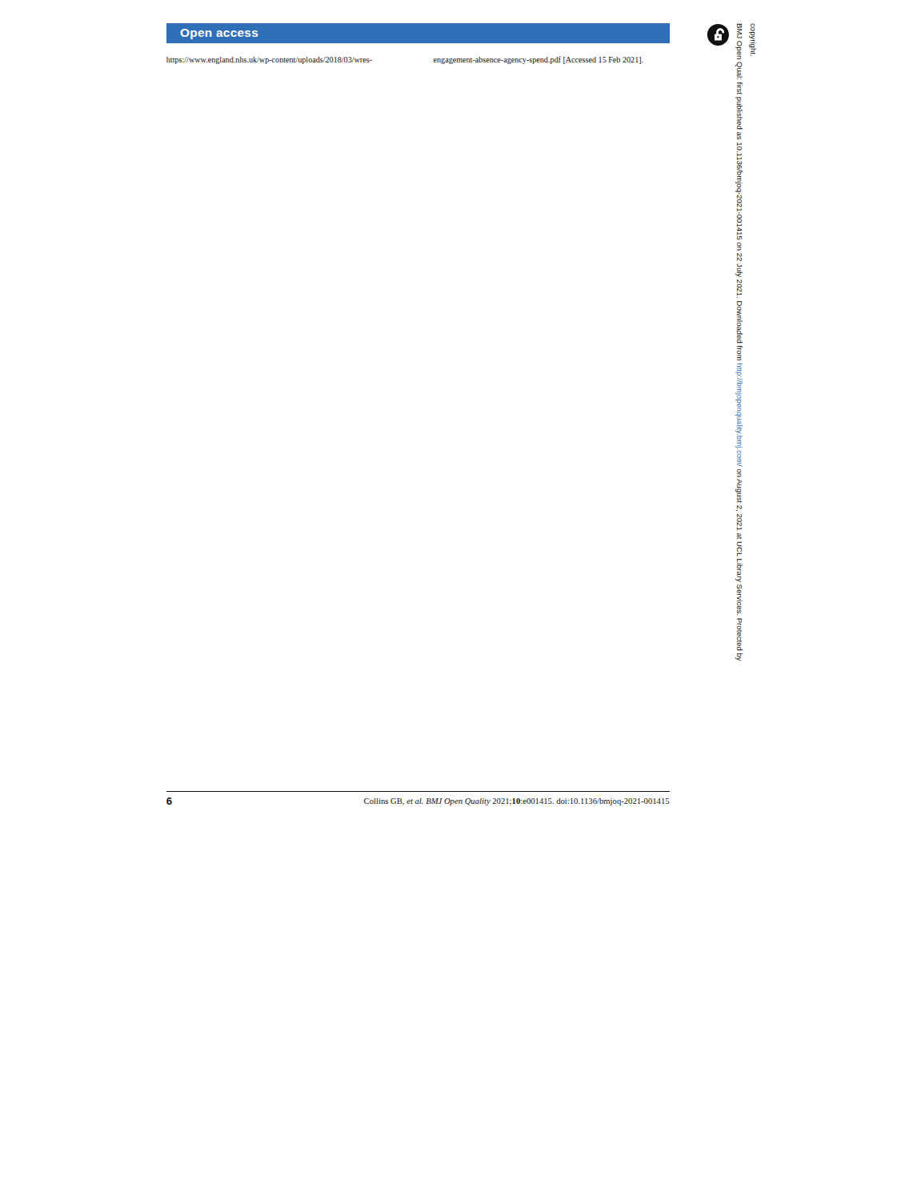Open access
https://www.england.nhs.uk/wp-content/uploads/2018/03/wres-
engagement-absence-agency-spend.pdf [Accessed 15 Feb 2021].
BMJ Open Qual: first published as 10.1136/bmjoq-2021-001415 on 22 July 2021. Downloaded from http://bmjopenquality.bmj.com/ on August 2, 2021 at UCL Library Services. Protected by
copyright.
6
Collins GB, et al. BMJ Open Quality 2021;10:e001415. doi:10.1136/bmjoq-2021-001415